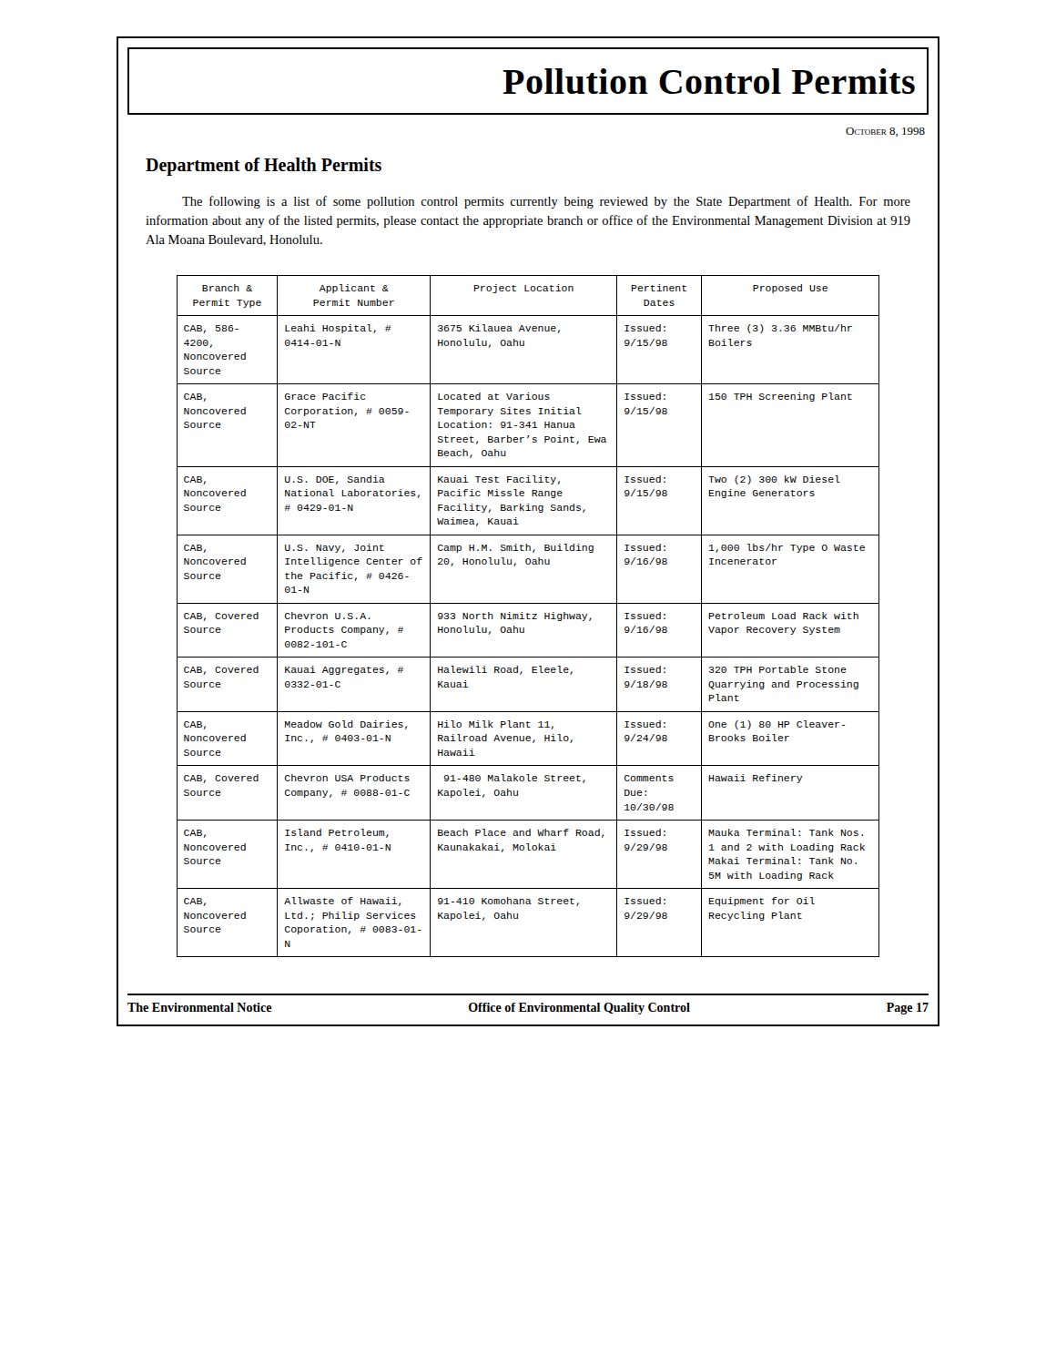Pollution Control Permits
October 8, 1998
Department of Health Permits
The following is a list of some pollution control permits currently being reviewed by the State Department of Health. For more information about any of the listed permits, please contact the appropriate branch or office of the Environmental Management Division at 919 Ala Moana Boulevard, Honolulu.
| Branch & Permit Type | Applicant & Permit Number | Project Location | Pertinent Dates | Proposed Use |
| --- | --- | --- | --- | --- |
| CAB, 586-4200, Noncovered Source | Leahi Hospital, # 0414-01-N | 3675 Kilauea Avenue, Honolulu, Oahu | Issued: 9/15/98 | Three (3) 3.36 MMBtu/hr Boilers |
| CAB, Noncovered Source | Grace Pacific Corporation, # 0059-02-NT | Located at Various Temporary Sites Initial Location: 91-341 Hanua Street, Barber’s Point, Ewa Beach, Oahu | Issued: 9/15/98 | 150 TPH Screening Plant |
| CAB, Noncovered Source | U.S. DOE, Sandia National Laboratories, # 0429-01-N | Kauai Test Facility, Pacific Missle Range Facility, Barking Sands, Waimea, Kauai | Issued: 9/15/98 | Two (2) 300 kW Diesel Engine Generators |
| CAB, Noncovered Source | U.S. Navy, Joint Intelligence Center of the Pacific, # 0426-01-N | Camp H.M. Smith, Building 20, Honolulu, Oahu | Issued: 9/16/98 | 1,000 lbs/hr Type O Waste Incenerator |
| CAB, Covered Source | Chevron U.S.A. Products Company, # 0082-101-C | 933 North Nimitz Highway, Honolulu, Oahu | Issued: 9/16/98 | Petroleum Load Rack with Vapor Recovery System |
| CAB, Covered Source | Kauai Aggregates, # 0332-01-C | Halewili Road, Eleele, Kauai | Issued: 9/18/98 | 320 TPH Portable Stone Quarrying and Processing Plant |
| CAB, Noncovered Source | Meadow Gold Dairies, Inc., # 0403-01-N | Hilo Milk Plant 11, Railroad Avenue, Hilo, Hawaii | Issued: 9/24/98 | One (1) 80 HP Cleaver-Brooks Boiler |
| CAB, Covered Source | Chevron USA Products Company, # 0088-01-C | 91-480 Malakole Street, Kapolei, Oahu | Comments Due: 10/30/98 | Hawaii Refinery |
| CAB, Noncovered Source | Island Petroleum, Inc., # 0410-01-N | Beach Place and Wharf Road, Kaunakakai, Molokai | Issued: 9/29/98 | Mauka Terminal: Tank Nos. 1 and 2 with Loading Rack Makai Terminal: Tank No. 5M with Loading Rack |
| CAB, Noncovered Source | Allwaste of Hawaii, Ltd.; Philip Services Coporation, # 0083-01-N | 91-410 Komohana Street, Kapolei, Oahu | Issued: 9/29/98 | Equipment for Oil Recycling Plant |
The Environmental Notice
Office of Environmental Quality Control
Page 17